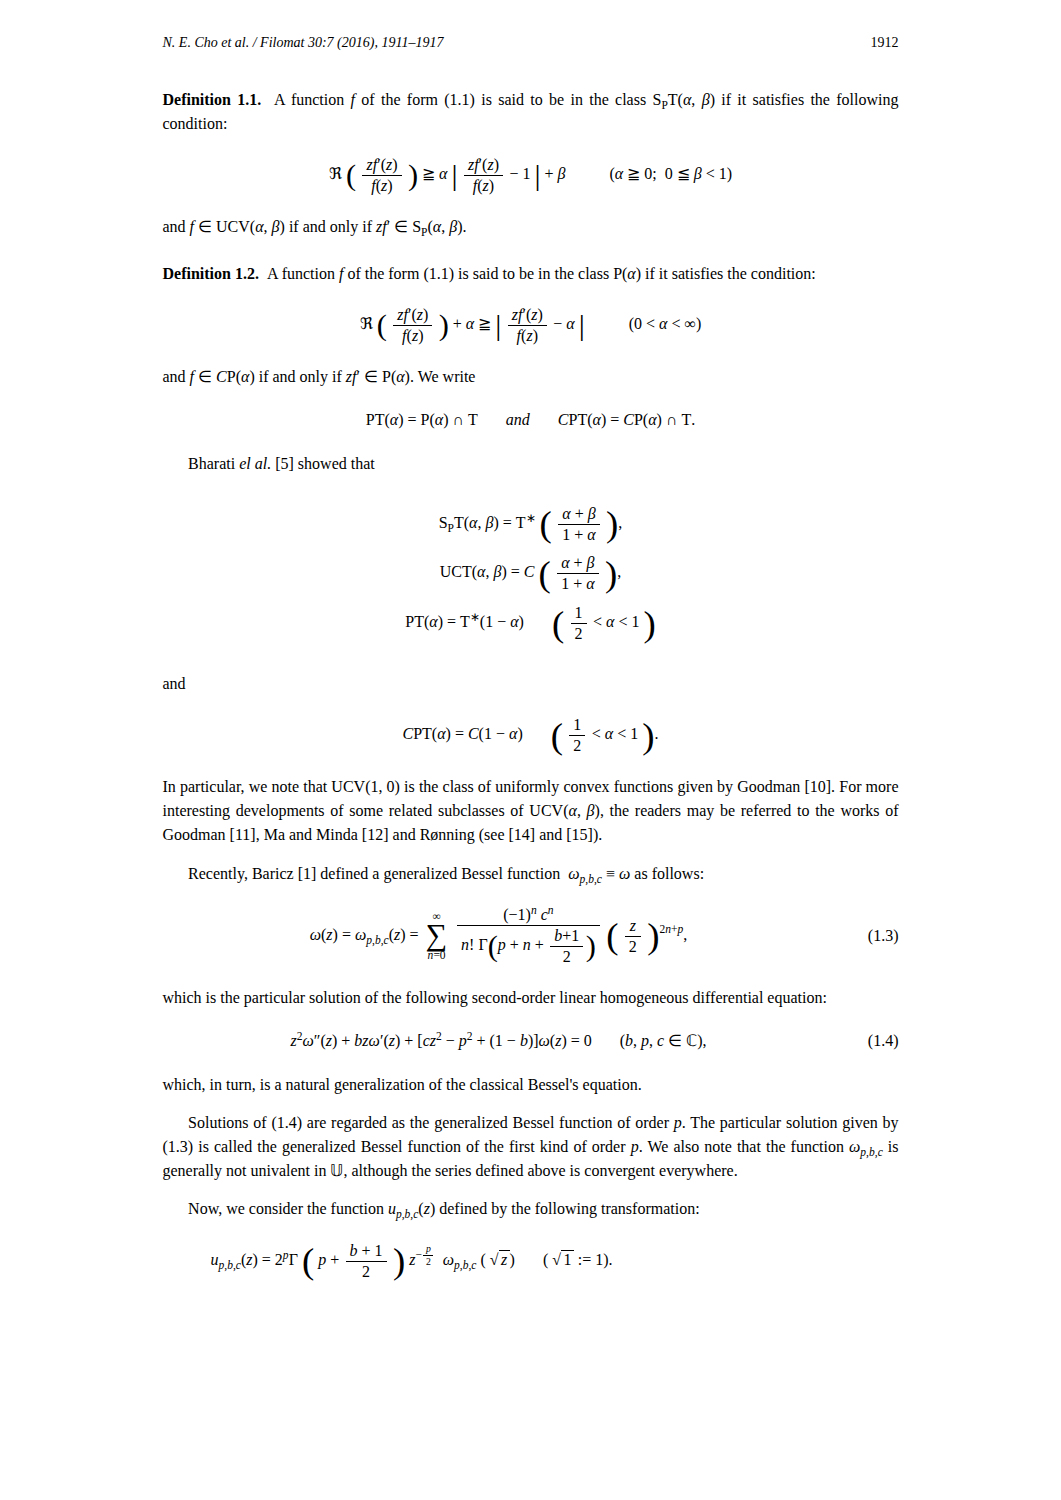N. E. Cho et al. / Filomat 30:7 (2016), 1911–1917 1912
Definition 1.1. A function f of the form (1.1) is said to be in the class SPT(α, β) if it satisfies the following condition:
ℜ ( zf′(z) f(z) ) ≧ α | zf′(z) f(z) − 1 | + β (α ≧ 0; 0 ≦ β < 1)
and f ∈ UCV(α, β) if and only if zf′ ∈ SP(α, β).
Definition 1.2. A function f of the form (1.1) is said to be in the class P(α) if it satisfies the condition:
ℜ ( zf′(z) f(z) ) + α ≧ | zf′(z) f(z) − α | (0 < α < ∞)
and f ∈ CP(α) if and only if zf′ ∈ P(α). We write
PT(α) = P(α) ∩ T and CPT(α) = CP(α) ∩ T.
Bharati el al. [5] showed that
SPT(α, β) = T∗ ( α + β 1 + α ), UCT(α, β) = C ( α + β 1 + α ), PT(α) = T∗(1 − α) ( 12 < α < 1 )
and
CPT(α) = C(1 − α) ( 12 < α < 1 ).
In particular, we note that UCV(1, 0) is the class of uniformly convex functions given by Goodman [10]. For more interesting developments of some related subclasses of UCV(α, β), the readers may be referred to the works of Goodman [11], Ma and Minda [12] and Rønning (see [14] and [15]).
Recently, Baricz [1] defined a generalized Bessel function ωp,b,c ≡ ω as follows:
ω(z) = ωp,b,c(z) = ∞ ∑ n=0 (−1)n cn n! Γ(p + n + b+12) ( z 2 )2n+p, (1.3)
which is the particular solution of the following second-order linear homogeneous differential equation:
z2ω″(z) + bzω′(z) + [cz2 − p2 + (1 − b)]ω(z) = 0 (b, p, c ∈ ℂ), (1.4)
which, in turn, is a natural generalization of the classical Bessel's equation.
Solutions of (1.4) are regarded as the generalized Bessel function of order p. The particular solution given by (1.3) is called the generalized Bessel function of the first kind of order p. We also note that the function ωp,b,c is generally not univalent in 𝕌, although the series defined above is convergent everywhere.
Now, we consider the function up,b,c(z) defined by the following transformation:
up,b,c(z) = 2pΓ ( p + b + 12 ) z−p 2 ωp,b,c ( √z) ( √1 := 1).